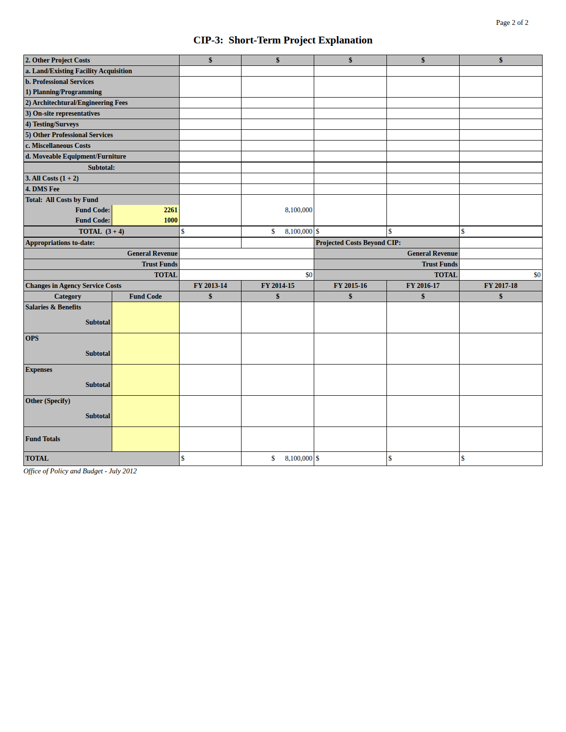Page 2 of 2
CIP-3: Short-Term Project Explanation
| 2. Other Project Costs | $ | $ | $ | $ | $ |
| a. Land/Existing Facility Acquisition | | | | | |
| b. Professional Services | | | | | |
| 1) Planning/Programming | | | | | |
| 2) Architechtural/Engineering Fees | | | | | |
| 3) On-site representatives | | | | | |
| 4) Testing/Surveys | | | | | |
| 5) Other Professional Services | | | | | |
| c. Miscellaneous Costs | | | | | |
| d. Moveable Equipment/Furniture | | | | | |
| Subtotal: | | | | | |
| 3. All Costs (1 + 2) | | | | | |
| 4. DMS Fee | | | | | |
| Total: All Costs by Fund | | 8,100,000 | | | |
| Fund Code: | 2261 |
| Fund Code: | 1000 |
| TOTAL (3 + 4) | $ | $ 8,100,000 | $ | $ | $ |
| Appropriations to-date: | | | Projected Costs Beyond CIP: | |
| General Revenue | | General Revenue | |
| Trust Funds | | Trust Funds | |
| TOTAL | $0 | TOTAL | $0 |
| Changes in Agency Service Costs | FY 2013-14 | FY 2014-15 | FY 2015-16 | FY 2016-17 | FY 2017-18 |
| Category | Fund Code | $ | $ | $ | $ | $ |
| Salaries & Benefits | | | | | | |
| Subtotal | |
| OPS | | | | | | |
| Subtotal | |
| Expenses | | | | | | |
| Subtotal | |
| Other (Specify) | | | | | | |
| Subtotal | |
| Fund Totals | | | | | | |
| TOTAL | $ | $ 8,100,000 | $ | $ | $ |
Office of Policy and Budget - July 2012